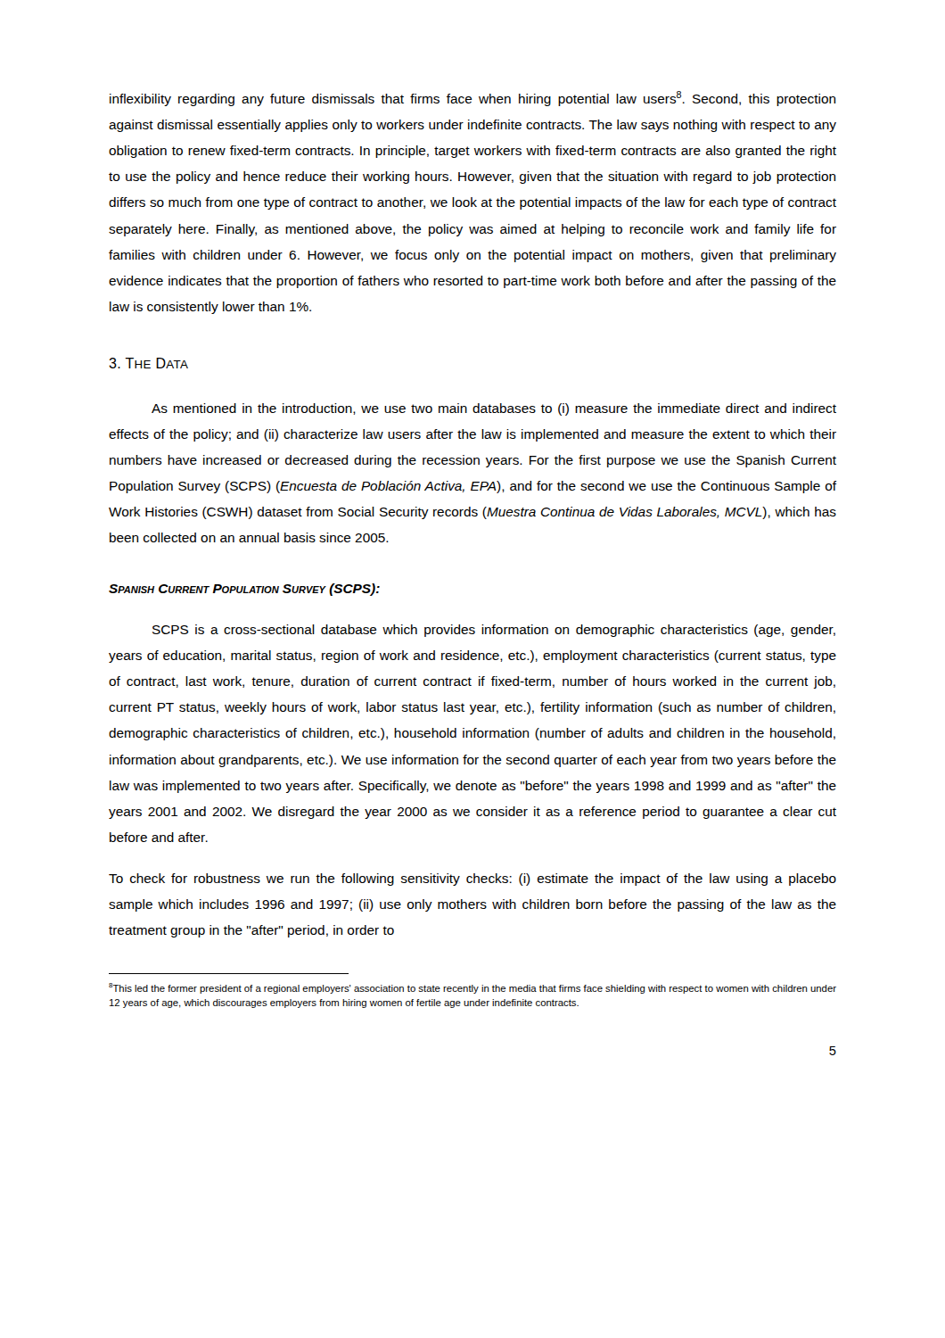inflexibility regarding any future dismissals that firms face when hiring potential law users8. Second, this protection against dismissal essentially applies only to workers under indefinite contracts. The law says nothing with respect to any obligation to renew fixed-term contracts. In principle, target workers with fixed-term contracts are also granted the right to use the policy and hence reduce their working hours. However, given that the situation with regard to job protection differs so much from one type of contract to another, we look at the potential impacts of the law for each type of contract separately here. Finally, as mentioned above, the policy was aimed at helping to reconcile work and family life for families with children under 6. However, we focus only on the potential impact on mothers, given that preliminary evidence indicates that the proportion of fathers who resorted to part-time work both before and after the passing of the law is consistently lower than 1%.
3. THE DATA
As mentioned in the introduction, we use two main databases to (i) measure the immediate direct and indirect effects of the policy; and (ii) characterize law users after the law is implemented and measure the extent to which their numbers have increased or decreased during the recession years. For the first purpose we use the Spanish Current Population Survey (SCPS) (Encuesta de Población Activa, EPA), and for the second we use the Continuous Sample of Work Histories (CSWH) dataset from Social Security records (Muestra Continua de Vidas Laborales, MCVL), which has been collected on an annual basis since 2005.
Spanish Current Population Survey (SCPS):
SCPS is a cross-sectional database which provides information on demographic characteristics (age, gender, years of education, marital status, region of work and residence, etc.), employment characteristics (current status, type of contract, last work, tenure, duration of current contract if fixed-term, number of hours worked in the current job, current PT status, weekly hours of work, labor status last year, etc.), fertility information (such as number of children, demographic characteristics of children, etc.), household information (number of adults and children in the household, information about grandparents, etc.). We use information for the second quarter of each year from two years before the law was implemented to two years after. Specifically, we denote as "before" the years 1998 and 1999 and as "after" the years 2001 and 2002. We disregard the year 2000 as we consider it as a reference period to guarantee a clear cut before and after.
To check for robustness we run the following sensitivity checks: (i) estimate the impact of the law using a placebo sample which includes 1996 and 1997; (ii) use only mothers with children born before the passing of the law as the treatment group in the "after" period, in order to
8This led the former president of a regional employers' association to state recently in the media that firms face shielding with respect to women with children under 12 years of age, which discourages employers from hiring women of fertile age under indefinite contracts.
5